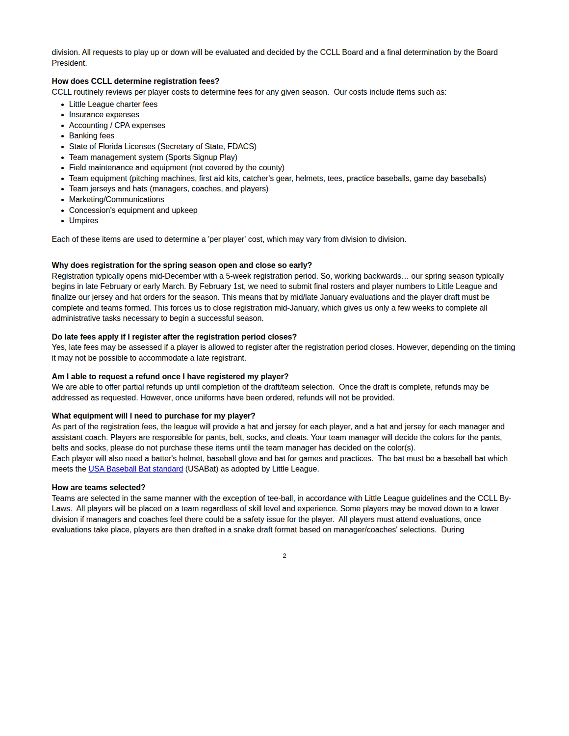division. All requests to play up or down will be evaluated and decided by the CCLL Board and a final determination by the Board President.
How does CCLL determine registration fees?
CCLL routinely reviews per player costs to determine fees for any given season. Our costs include items such as:
Little League charter fees
Insurance expenses
Accounting / CPA expenses
Banking fees
State of Florida Licenses (Secretary of State, FDACS)
Team management system (Sports Signup Play)
Field maintenance and equipment (not covered by the county)
Team equipment (pitching machines, first aid kits, catcher's gear, helmets, tees, practice baseballs, game day baseballs)
Team jerseys and hats (managers, coaches, and players)
Marketing/Communications
Concession's equipment and upkeep
Umpires
Each of these items are used to determine a 'per player' cost, which may vary from division to division.
Why does registration for the spring season open and close so early?
Registration typically opens mid-December with a 5-week registration period. So, working backwards… our spring season typically begins in late February or early March. By February 1st, we need to submit final rosters and player numbers to Little League and finalize our jersey and hat orders for the season. This means that by mid/late January evaluations and the player draft must be complete and teams formed. This forces us to close registration mid-January, which gives us only a few weeks to complete all administrative tasks necessary to begin a successful season.
Do late fees apply if I register after the registration period closes?
Yes, late fees may be assessed if a player is allowed to register after the registration period closes. However, depending on the timing it may not be possible to accommodate a late registrant.
Am I able to request a refund once I have registered my player?
We are able to offer partial refunds up until completion of the draft/team selection. Once the draft is complete, refunds may be addressed as requested. However, once uniforms have been ordered, refunds will not be provided.
What equipment will I need to purchase for my player?
As part of the registration fees, the league will provide a hat and jersey for each player, and a hat and jersey for each manager and assistant coach. Players are responsible for pants, belt, socks, and cleats. Your team manager will decide the colors for the pants, belts and socks, please do not purchase these items until the team manager has decided on the color(s).
Each player will also need a batter's helmet, baseball glove and bat for games and practices. The bat must be a baseball bat which meets the USA Baseball Bat standard (USABat) as adopted by Little League.
How are teams selected?
Teams are selected in the same manner with the exception of tee-ball, in accordance with Little League guidelines and the CCLL By-Laws. All players will be placed on a team regardless of skill level and experience. Some players may be moved down to a lower division if managers and coaches feel there could be a safety issue for the player. All players must attend evaluations, once evaluations take place, players are then drafted in a snake draft format based on manager/coaches' selections. During
2